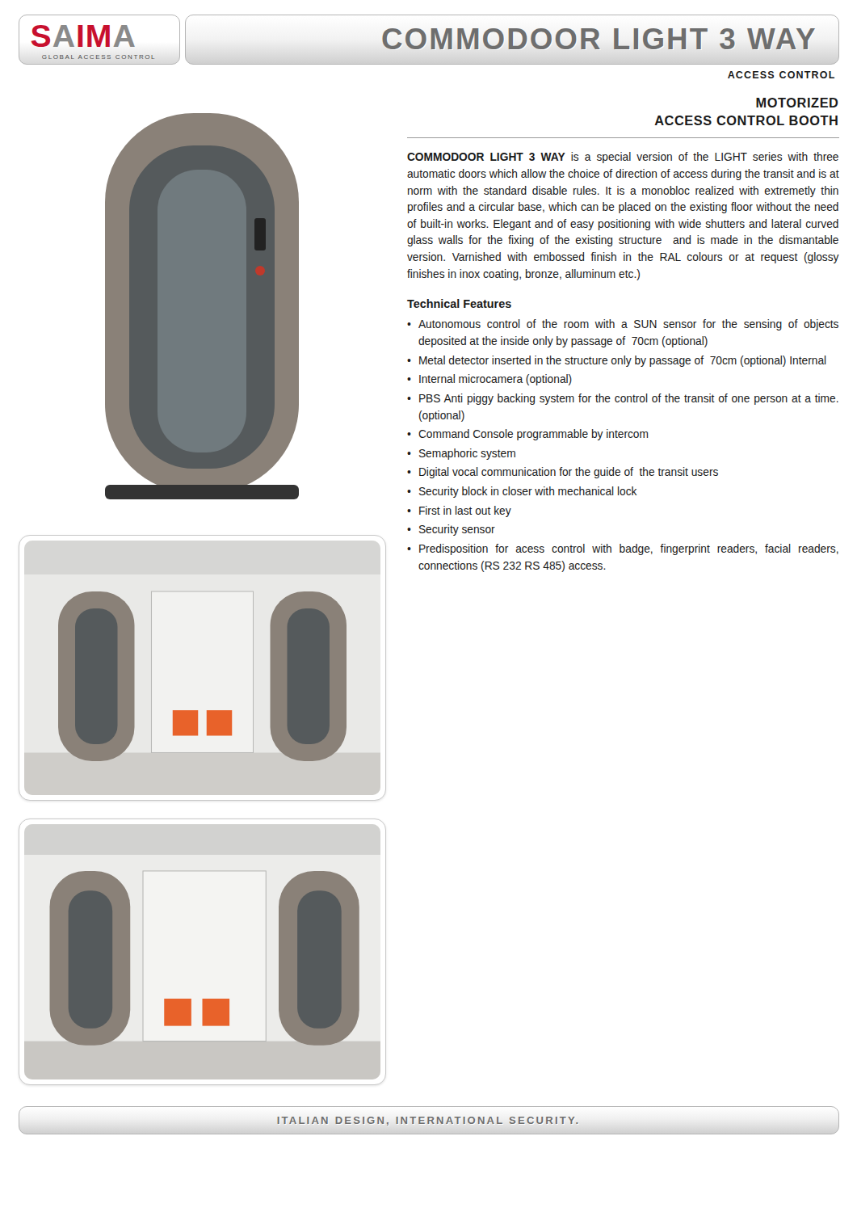SAIMA
GLOBAL ACCESS CONTROL
COMMODOOR LIGHT 3 WAY
ACCESS CONTROL
MOTORIZED
ACCESS CONTROL BOOTH
COMMODOOR LIGHT 3 WAY is a special version of the LIGHT series with three automatic doors which allow the choice of direction of access during the transit and is at norm with the standard disable rules. It is a monobloc realized with extremetly thin profiles and a circular base, which can be placed on the existing floor without the need of built-in works. Elegant and of easy positioning with wide shutters and lateral curved glass walls for the fixing of the existing structure and is made in the dismantable version. Varnished with embossed finish in the RAL colours or at request (glossy finishes in inox coating, bronze, alluminum etc.)
Technical Features
Autonomous control of the room with a SUN sensor for the sensing of objects deposited at the inside only by passage of 70cm (optional)
Metal detector inserted in the structure only by passage of 70cm (optional) Internal
Internal microcamera (optional)
PBS Anti piggy backing system for the control of the transit of one person at a time. (optional)
Command Console programmable by intercom
Semaphoric system
Digital vocal communication for the guide of the transit users
Security block in closer with mechanical lock
First in last out key
Security sensor
Predisposition for acess control with badge, fingerprint readers, facial readers, connections (RS 232 RS 485) access.
ITALIAN DESIGN, INTERNATIONAL SECURITY.